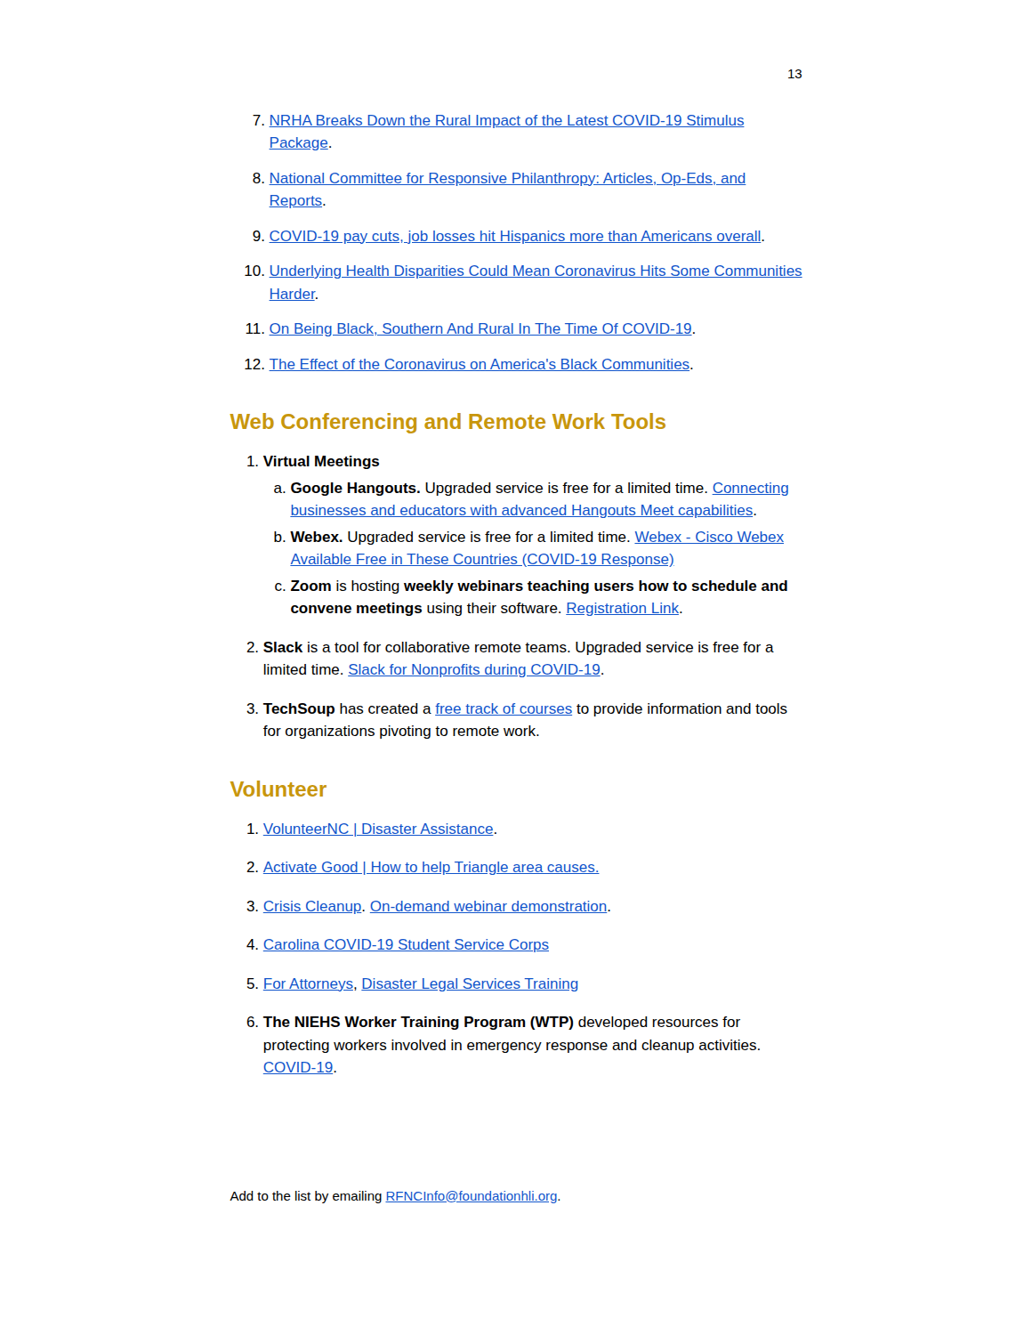13
NRHA Breaks Down the Rural Impact of the Latest COVID-19 Stimulus Package.
National Committee for Responsive Philanthropy: Articles, Op-Eds, and Reports.
COVID-19 pay cuts, job losses hit Hispanics more than Americans overall.
Underlying Health Disparities Could Mean Coronavirus Hits Some Communities Harder.
On Being Black, Southern And Rural In The Time Of COVID-19.
The Effect of the Coronavirus on America's Black Communities.
Web Conferencing and Remote Work Tools
Virtual Meetings
Google Hangouts. Upgraded service is free for a limited time. Connecting businesses and educators with advanced Hangouts Meet capabilities.
Webex. Upgraded service is free for a limited time. Webex - Cisco Webex Available Free in These Countries (COVID-19 Response)
Zoom is hosting weekly webinars teaching users how to schedule and convene meetings using their software. Registration Link.
Slack is a tool for collaborative remote teams. Upgraded service is free for a limited time. Slack for Nonprofits during COVID-19.
TechSoup has created a free track of courses to provide information and tools for organizations pivoting to remote work.
Volunteer
VolunteerNC | Disaster Assistance.
Activate Good | How to help Triangle area causes.
Crisis Cleanup. On-demand webinar demonstration.
Carolina COVID-19 Student Service Corps
For Attorneys, Disaster Legal Services Training
The NIEHS Worker Training Program (WTP) developed resources for protecting workers involved in emergency response and cleanup activities. COVID-19.
Add to the list by emailing RFNCInfo@foundationhli.org.